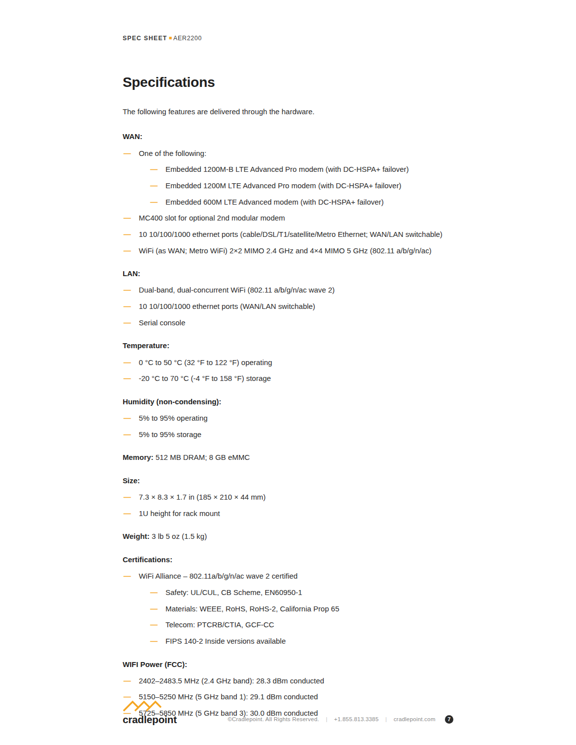SPEC SHEET■AER2200
Specifications
The following features are delivered through the hardware.
WAN:
One of the following:
Embedded 1200M-B LTE Advanced Pro modem (with DC-HSPA+ failover)
Embedded 1200M LTE Advanced Pro modem (with DC-HSPA+ failover)
Embedded 600M LTE Advanced modem (with DC-HSPA+ failover)
MC400 slot for optional 2nd modular modem
10 10/100/1000 ethernet ports (cable/DSL/T1/satellite/Metro Ethernet; WAN/LAN switchable)
WiFi (as WAN; Metro WiFi) 2×2 MIMO 2.4 GHz and 4×4 MIMO 5 GHz (802.11 a/b/g/n/ac)
LAN:
Dual-band, dual-concurrent WiFi (802.11 a/b/g/n/ac wave 2)
10 10/100/1000 ethernet ports (WAN/LAN switchable)
Serial console
Temperature:
0 °C to 50 °C (32 °F to 122 °F) operating
-20 °C to 70 °C (-4 °F to 158 °F) storage
Humidity (non-condensing):
5% to 95% operating
5% to 95% storage
Memory: 512 MB DRAM; 8 GB eMMC
Size:
7.3 × 8.3 × 1.7 in (185 × 210 × 44 mm)
1U height for rack mount
Weight: 3 lb 5 oz (1.5 kg)
Certifications:
WiFi Alliance – 802.11a/b/g/n/ac wave 2 certified
Safety: UL/CUL, CB Scheme, EN60950-1
Materials: WEEE, RoHS, RoHS-2, California Prop 65
Telecom: PTCRB/CTIA, GCF-CC
FIPS 140-2 Inside versions available
WIFI Power (FCC):
2402–2483.5 MHz (2.4 GHz band): 28.3 dBm conducted
5150–5250 MHz (5 GHz band 1): 29.1 dBm conducted
5725–5850 MHz (5 GHz band 3): 30.0 dBm conducted
cradlepoint
©Cradlepoint. All Rights Reserved. | +1.855.813.3385 | cradlepoint.com 7